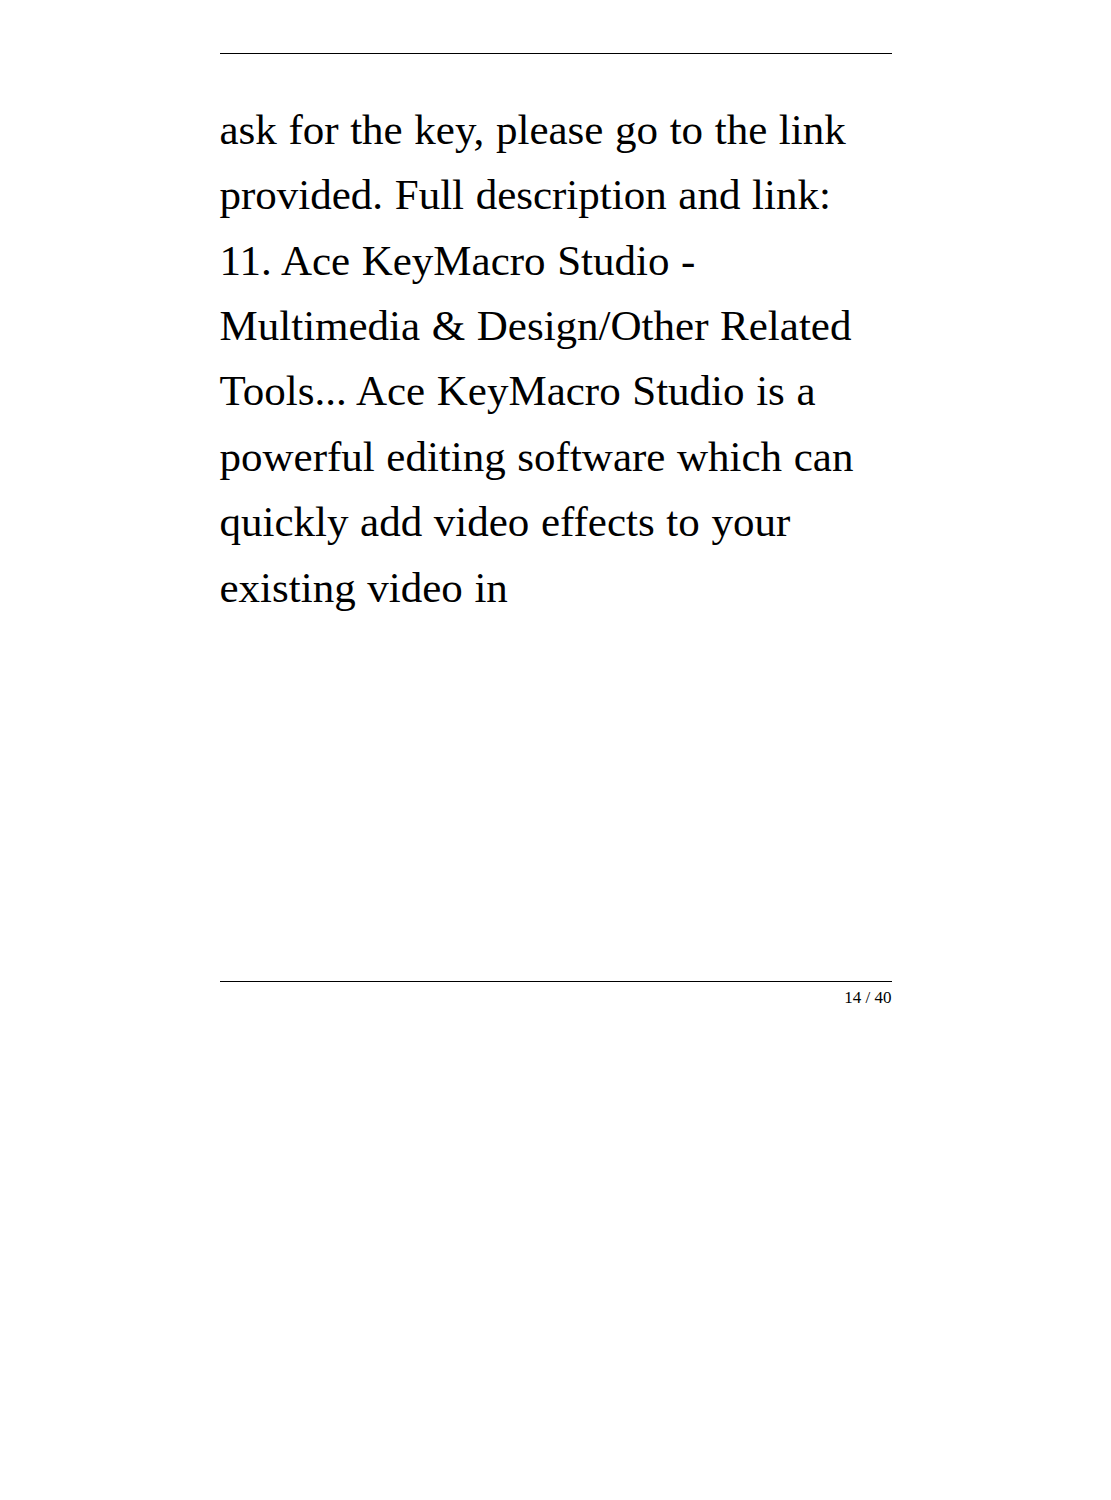ask for the key, please go to the link provided. Full description and link: 11. Ace KeyMacro Studio - Multimedia & Design/Other Related Tools... Ace KeyMacro Studio is a powerful editing software which can quickly add video effects to your existing video in
14 / 40